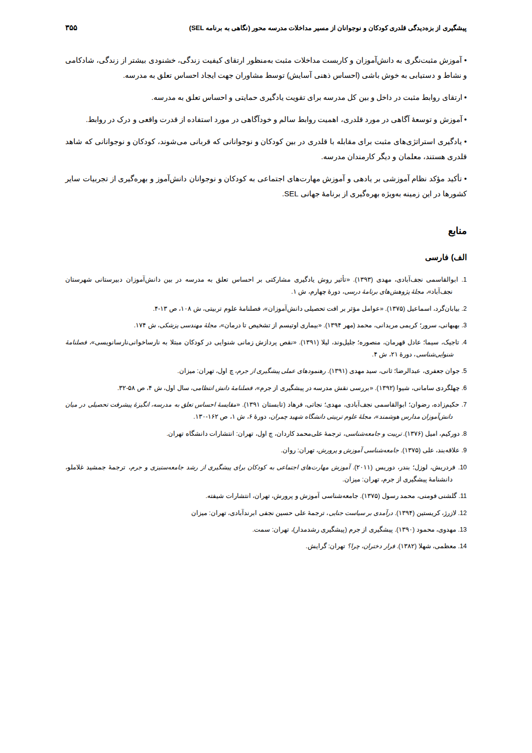پیشگیری از بزه‌دیدگی قلدری کودکان و نوجوانان از مسیر مداخلات مدرسه محور (نگاهی به برنامه SEL) ۳۵۵
• آموزش مثبت‌نگری به دانش‌آموزان و کاربست مداخلات مثبت به‌منظور ارتقای کیفیت زندگی، خشنودی بیشتر از زندگی، شادکامی و نشاط و دستیابی به خوش باشی (احساس ذهنی آسایش) توسط مشاوران جهت ایجاد احساس تعلق به مدرسه.
• ارتقای روابط مثبت در داخل و بین کل مدرسه برای تقویت یادگیری حمایتی و احساس تعلق به مدرسه.
• آموزش و توسعۀ آگاهی در مورد قلدری، اهمیت روابط سالم و خودآگاهی در مورد استفاده از قدرت واقعی و درک در روابط.
• یادگیری استراتژی‌های مثبت برای مقابله با قلدری در بین کودکان و نوجوانانی که قربانی می‌شوند، کودکان و نوجوانانی که شاهد قلدری هستند، معلمان و دیگر کارمندان مدرسه.
• تأکید مؤکد نظام آموزشی بر یادهی و آموزش مهارت‌های اجتماعی به کودکان و نوجوانان دانش‌آموز و بهره‌گیری از تجربیات سایر کشورها در این زمینه به‌ویژه بهره‌گیری از برنامۀ جهانی SEL.
منابع
الف) فارسی
ابوالقاسمی نجف‌آبادی، مهدی (۱۳۹۳). «تأثیر روش یادگیری مشارکتی بر احساس تعلق به مدرسه در بین دانش‌آموزان دبیرستانی شهرستان نجف‌آباد»، مجلۀ پژوهش‌های برنامۀ درسی، دورۀ چهارم، ش ۱.
بیابان‌گرد، اسماعیل (۱۳۷۵). «عوامل مؤثر بر افت تحصیلی دانش‌آموزان»، فصلنامۀ علوم تربیتی، ش ۱۰۸، ص ۱۳-۴.
بهبهانی، سرور؛ کریمی مریدانی، محمد (مهر ۱۳۹۴). «بیماری اوتیسم از تشخیص تا درمان»، مجلۀ مهندسی پزشکی، ش ۱۷۴.
تاجیک، سیما؛ عادل قهرمان، منصوره؛ جلیل‌وند، لیلا (۱۳۹۱). «نقص پردازش زمانی شنوایی در کودکان مبتلا به نارساخوانی‌نارسانویسی»، فصلنامۀ شنوایی‌شناسی، دورۀ ۲۱، ش ۴.
جوان جعفری، عبدالرضا؛ ثانی، سید مهدی (۱۳۹۱). رهنمودهای عملی پیشگیری از جرم، چ اول، تهران: میزان.
چهلگردی سامانی، شیوا (۱۳۹۲). «بررسی نقش مدرسه در پیشگیری از جرم»، فصلنامۀ دانش انتظامی، سال اول، ش ۴، ص ۵۸-۳۲.
حکیم‌زاده، رضوان؛ ابوالقاسمی نجف‌آبادی، مهدی؛ نجاتی، فرهاد (تابستان ۱۳۹۱). «مقایسۀ احساس تعلق به مدرسه، انگیزۀ پیشرفت تحصیلی در میان دانش‌آموزان مدارس هوشمند»، مجلۀ علوم تربیتی دانشگاه شهید چمران، دورۀ ۶، ش ۱، ص ۱۶۲-۱۳۰.
دورکیم، امیل (۱۳۷۶). تربیت و جامعه‌شناسی، ترجمۀ علی‌محمد کاردان، چ اول، تهران: انتشارات دانشگاه تهران.
علاقه‌بند، علی (۱۳۷۵). جامعه‌شناسی آموزش و پرورش، تهران: روان.
فردریش، لوزل؛ بندر، دوریس (۲۰۱۱). آموزش مهارت‌های اجتماعی به کودکان برای پیشگیری از رشد جامعه‌ستیزی و جرم، ترجمۀ جمشید غلاملو، دانشنامۀ پیشگیری از جرم، تهران: میزان.
گلشنی فومنی، محمد رسول (۱۳۷۵). جامعه‌شناسی آموزش و پرورش، تهران، انتشارات شیفته.
لازرژ، کریستین (۱۳۹۴). درآمدی بر سیاست جنایی، ترجمۀ علی حسین نجفی ابرندآبادی، تهران: میزان
مهدوی، محمود (۱۳۹۰). پیشگیری از جرم (پیشگیری رشدمدار)، تهران: سمت.
معظمی، شهلا (۱۳۸۲). فرار دختران، چرا؟ تهران: گرایش.